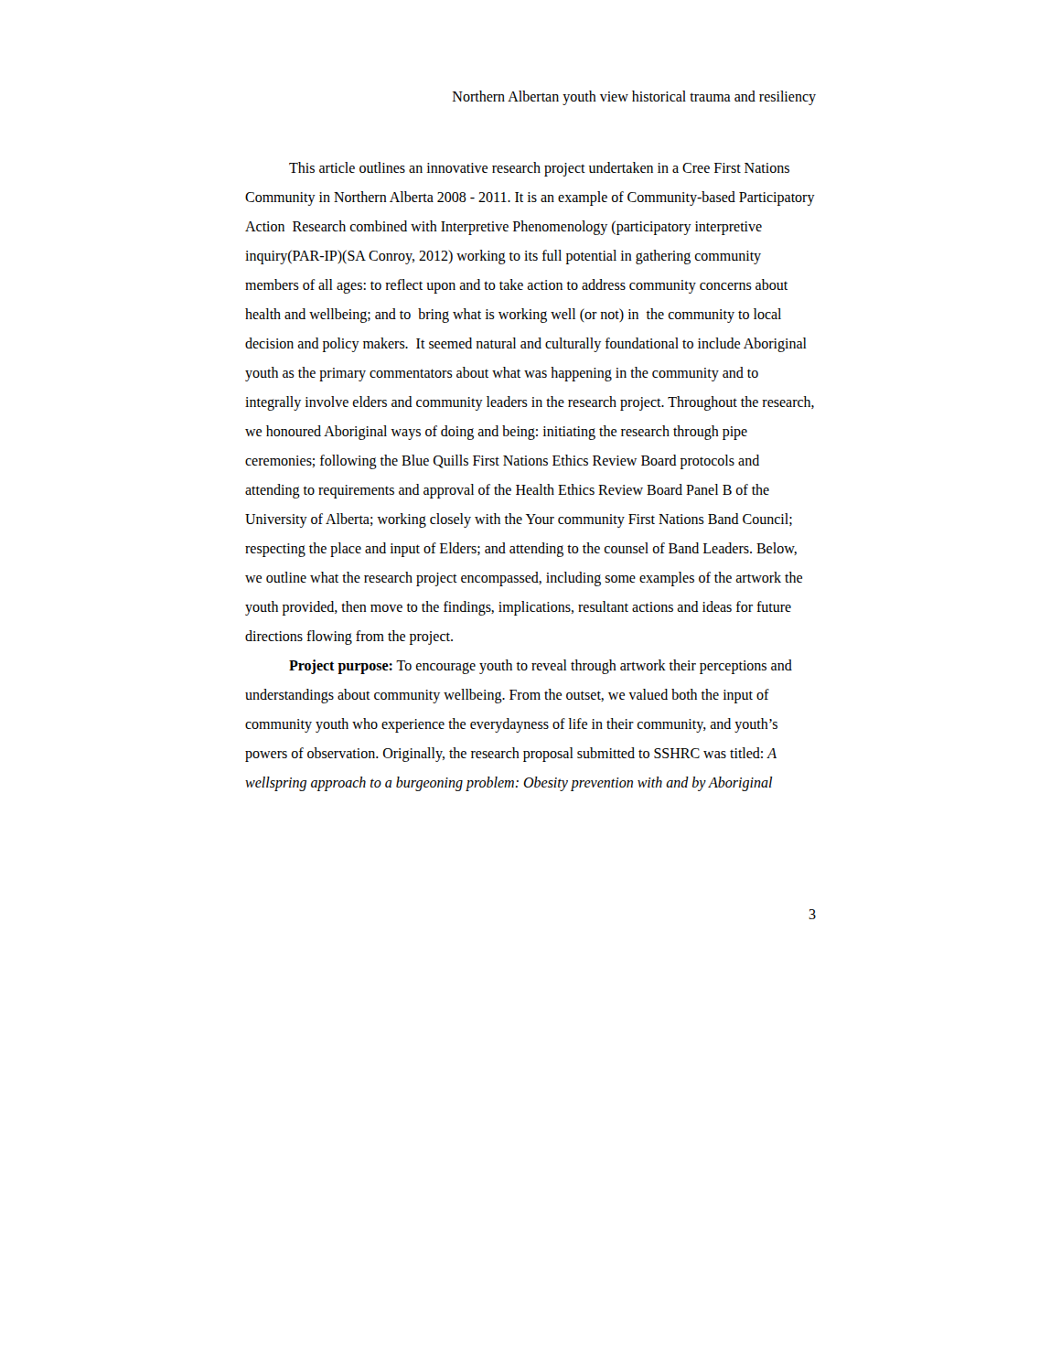Northern Albertan youth view historical trauma and resiliency
This article outlines an innovative research project undertaken in a Cree First Nations Community in Northern Alberta 2008 - 2011. It is an example of Community-based Participatory Action Research combined with Interpretive Phenomenology (participatory interpretive inquiry(PAR-IP)(SA Conroy, 2012) working to its full potential in gathering community members of all ages: to reflect upon and to take action to address community concerns about health and wellbeing; and to bring what is working well (or not) in the community to local decision and policy makers. It seemed natural and culturally foundational to include Aboriginal youth as the primary commentators about what was happening in the community and to integrally involve elders and community leaders in the research project. Throughout the research, we honoured Aboriginal ways of doing and being: initiating the research through pipe ceremonies; following the Blue Quills First Nations Ethics Review Board protocols and attending to requirements and approval of the Health Ethics Review Board Panel B of the University of Alberta; working closely with the Your community First Nations Band Council; respecting the place and input of Elders; and attending to the counsel of Band Leaders. Below, we outline what the research project encompassed, including some examples of the artwork the youth provided, then move to the findings, implications, resultant actions and ideas for future directions flowing from the project.
Project purpose: To encourage youth to reveal through artwork their perceptions and understandings about community wellbeing. From the outset, we valued both the input of community youth who experience the everydayness of life in their community, and youth’s powers of observation. Originally, the research proposal submitted to SSHRC was titled: A wellspring approach to a burgeoning problem: Obesity prevention with and by Aboriginal
3